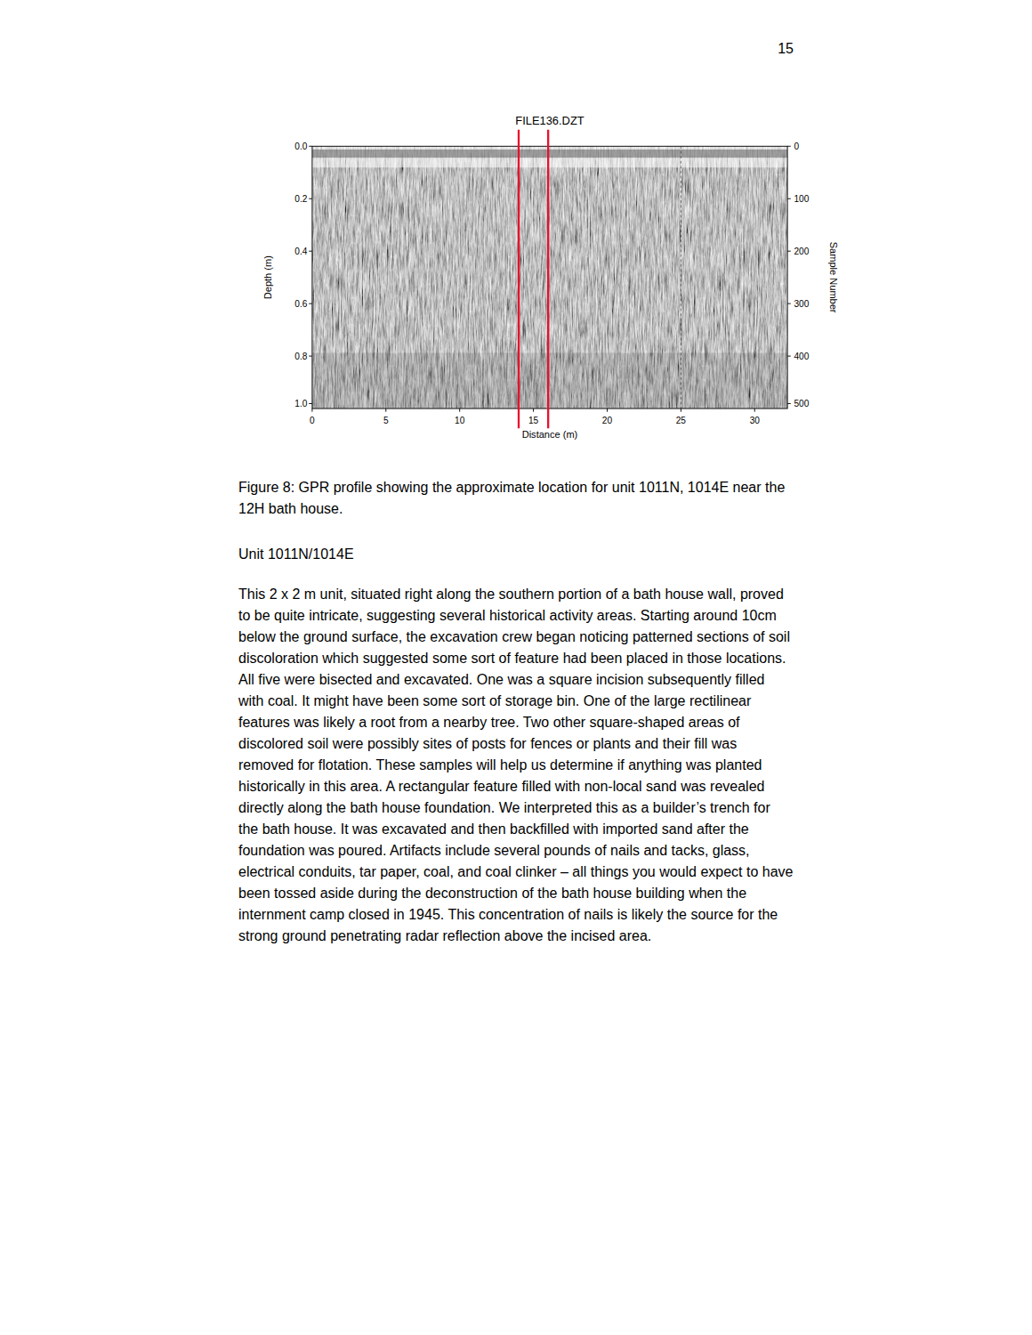15
FILE136.DZT 0.0 0.2 0.4 0.6 0.8 1.0 Depth (m) 0 100 200 300 400 500 Sample Number 0 5 10 15 20 25 30 Distance (m)
Figure 8: GPR profile showing the approximate location for unit 1011N, 1014E near the 12H bath house.
Unit 1011N/1014E
This 2 x 2 m unit, situated right along the southern portion of a bath house wall, proved to be quite intricate, suggesting several historical activity areas. Starting around 10cm below the ground surface, the excavation crew began noticing patterned sections of soil discoloration which suggested some sort of feature had been placed in those locations. All five were bisected and excavated. One was a square incision subsequently filled with coal. It might have been some sort of storage bin. One of the large rectilinear features was likely a root from a nearby tree. Two other square-shaped areas of discolored soil were possibly sites of posts for fences or plants and their fill was removed for flotation. These samples will help us determine if anything was planted historically in this area. A rectangular feature filled with non-local sand was revealed directly along the bath house foundation. We interpreted this as a builder’s trench for the bath house. It was excavated and then backfilled with imported sand after the foundation was poured. Artifacts include several pounds of nails and tacks, glass, electrical conduits, tar paper, coal, and coal clinker – all things you would expect to have been tossed aside during the deconstruction of the bath house building when the internment camp closed in 1945. This concentration of nails is likely the source for the strong ground penetrating radar reflection above the incised area.